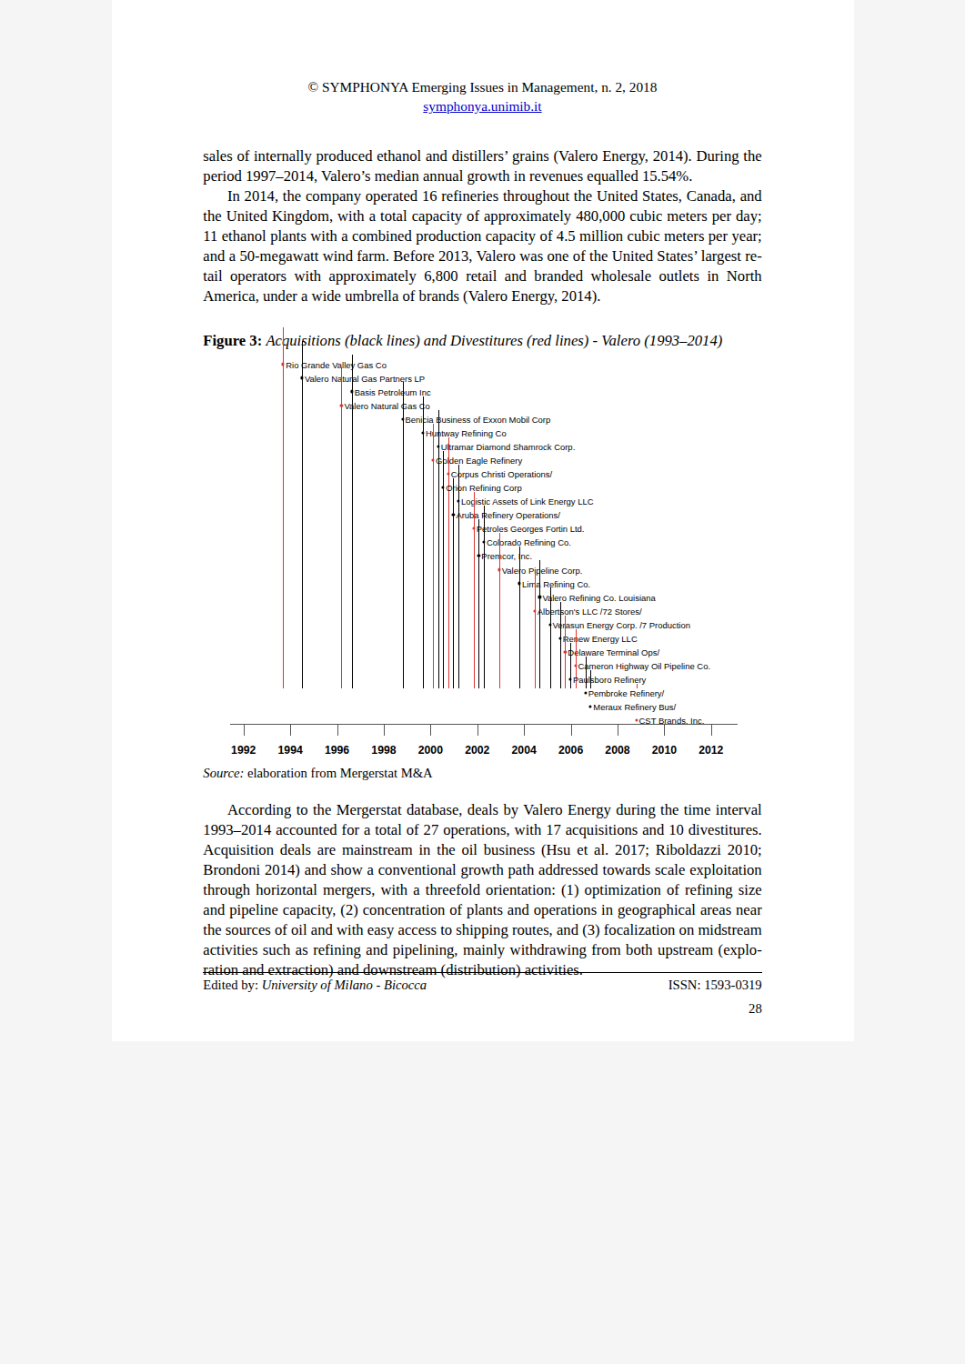© SYMPHONYA Emerging Issues in Management, n. 2, 2018
symphonya.unimib.it
sales of internally produced ethanol and distillers’ grains (Valero Energy, 2014). During the period 1997–2014, Valero’s median annual growth in revenues equalled 15.54%.
In 2014, the company operated 16 refineries throughout the United States, Canada, and the United Kingdom, with a total capacity of approximately 480,000 cubic meters per day; 11 ethanol plants with a combined production capacity of 4.5 million cubic meters per year; and a 50-megawatt wind farm. Before 2013, Valero was one of the United States’ largest retail operators with approximately 6,800 retail and branded wholesale outlets in North America, under a wide umbrella of brands (Valero Energy, 2014).
Figure 3: Acquisitions (black lines) and Divestitures (red lines) - Valero (1993–2014)
Rio Grande Valley Gas Co
Valero Natural Gas Partners LP
Basis Petroleum Inc
Valero Natural Gas Co
Benicia Business of Exxon Mobil Corp
Huntway Refining Co
Ultramar Diamond Shamrock Corp.
Golden Eagle Refinery
Corpus Christi Operations/
Orion Refining Corp
Logistic Assets of Link Energy LLC
Aruba Refinery Operations/
Petroles Georges Fortin Ltd.
Colorado Refining Co.
Premcor, Inc.
Valero Pipeline Corp.
Lima Refining Co.
Valero Refining Co. Louisiana
Albertson's LLC /72 Stores/
Verasun Energy Corp. /7 Production
Renew Energy LLC
Delaware Terminal Ops/
Cameron Highway Oil Pipeline Co.
Paulsboro Refinery
Pembroke Refinery/
Meraux Refinery Bus/
CST Brands, Inc.
1992
1994
1996
1998
2000
2002
2004
2006
2008
2010
2012
Source: elaboration from Mergerstat M&A
According to the Mergerstat database, deals by Valero Energy during the time interval 1993–2014 accounted for a total of 27 operations, with 17 acquisitions and 10 divestitures. Acquisition deals are mainstream in the oil business (Hsu et al. 2017; Riboldazzi 2010; Brondoni 2014) and show a conventional growth path addressed towards scale exploitation through horizontal mergers, with a threefold orientation: (1) optimization of refining size and pipeline capacity, (2) concentration of plants and operations in geographical areas near the sources of oil and with easy access to shipping routes, and (3) focalization on midstream activities such as refining and pipelining, mainly withdrawing from both upstream (exploration and extraction) and downstream (distribution) activities.
Edited by: University of Milano - Bicocca
ISSN: 1593-0319
28